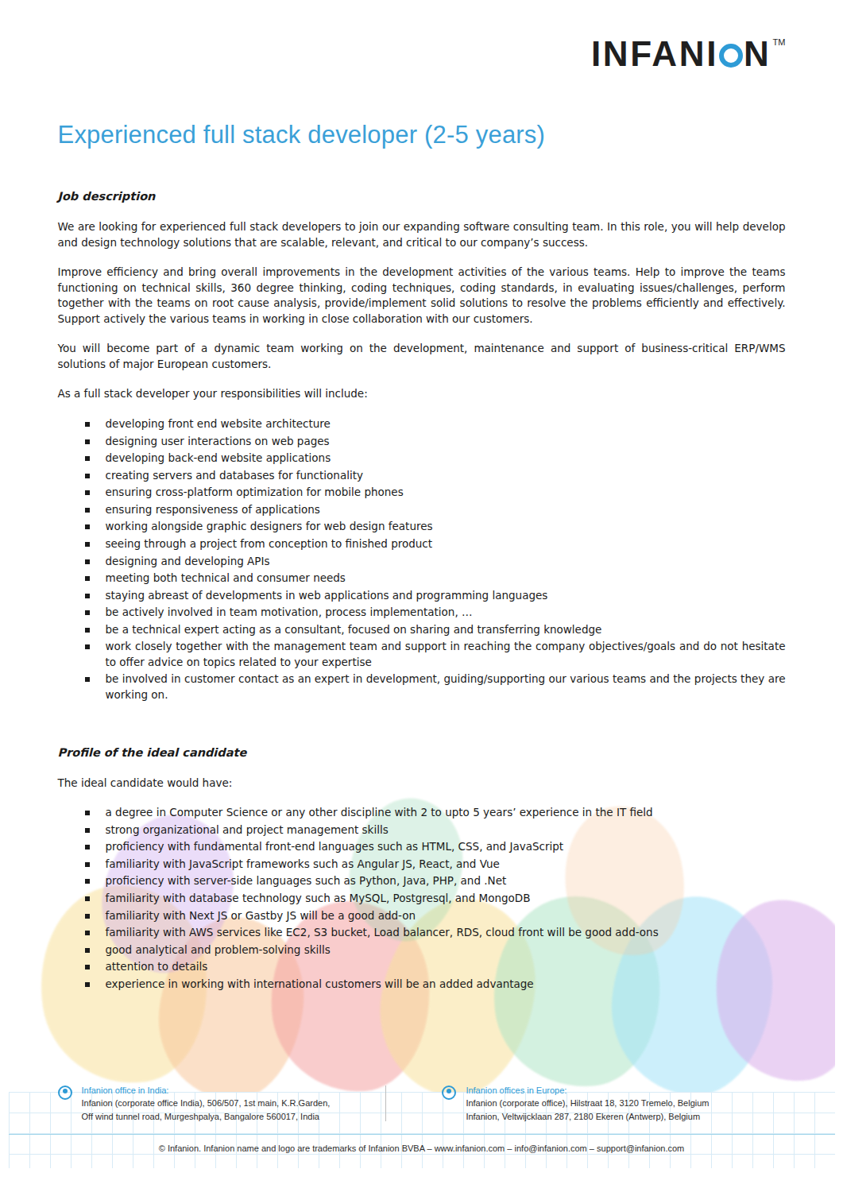INFANI NTM
Experienced full stack developer (2-5 years)
Job description
We are looking for experienced full stack developers to join our expanding software consulting team. In this role, you will help develop and design technology solutions that are scalable, relevant, and critical to our company’s success.
Improve efficiency and bring overall improvements in the development activities of the various teams. Help to improve the teams functioning on technical skills, 360 degree thinking, coding techniques, coding standards, in evaluating issues/challenges, perform together with the teams on root cause analysis, provide/implement solid solutions to resolve the problems efficiently and effectively. Support actively the various teams in working in close collaboration with our customers.
You will become part of a dynamic team working on the development, maintenance and support of business-critical ERP/WMS solutions of major European customers.
As a full stack developer your responsibilities will include:
developing front end website architecture
designing user interactions on web pages
developing back-end website applications
creating servers and databases for functionality
ensuring cross-platform optimization for mobile phones
ensuring responsiveness of applications
working alongside graphic designers for web design features
seeing through a project from conception to finished product
designing and developing APIs
meeting both technical and consumer needs
staying abreast of developments in web applications and programming languages
be actively involved in team motivation, process implementation, …
be a technical expert acting as a consultant, focused on sharing and transferring knowledge
work closely together with the management team and support in reaching the company objectives/goals and do not hesitate to offer advice on topics related to your expertise
be involved in customer contact as an expert in development, guiding/supporting our various teams and the projects they are working on.
Profile of the ideal candidate
The ideal candidate would have:
a degree in Computer Science or any other discipline with 2 to upto 5 years’ experience in the IT field
strong organizational and project management skills
proficiency with fundamental front-end languages such as HTML, CSS, and JavaScript
familiarity with JavaScript frameworks such as Angular JS, React, and Vue
proficiency with server-side languages such as Python, Java, PHP, and .Net
familiarity with database technology such as MySQL, Postgresql, and MongoDB
familiarity with Next JS or Gastby JS will be a good add-on
familiarity with AWS services like EC2, S3 bucket, Load balancer, RDS, cloud front will be good add-ons
good analytical and problem-solving skills
attention to details
experience in working with international customers will be an added advantage
Infanion office in India:
Infanion (corporate office India), 506/507, 1st main, K.R.Garden,
Off wind tunnel road, Murgeshpalya, Bangalore 560017, India
Infanion offices in Europe:
Infanion (corporate office), Hilstraat 18, 3120 Tremelo, Belgium
Infanion, Veltwijcklaan 287, 2180 Ekeren (Antwerp), Belgium
© Infanion. Infanion name and logo are trademarks of Infanion BVBA – www.infanion.com – info@infanion.com – support@infanion.com